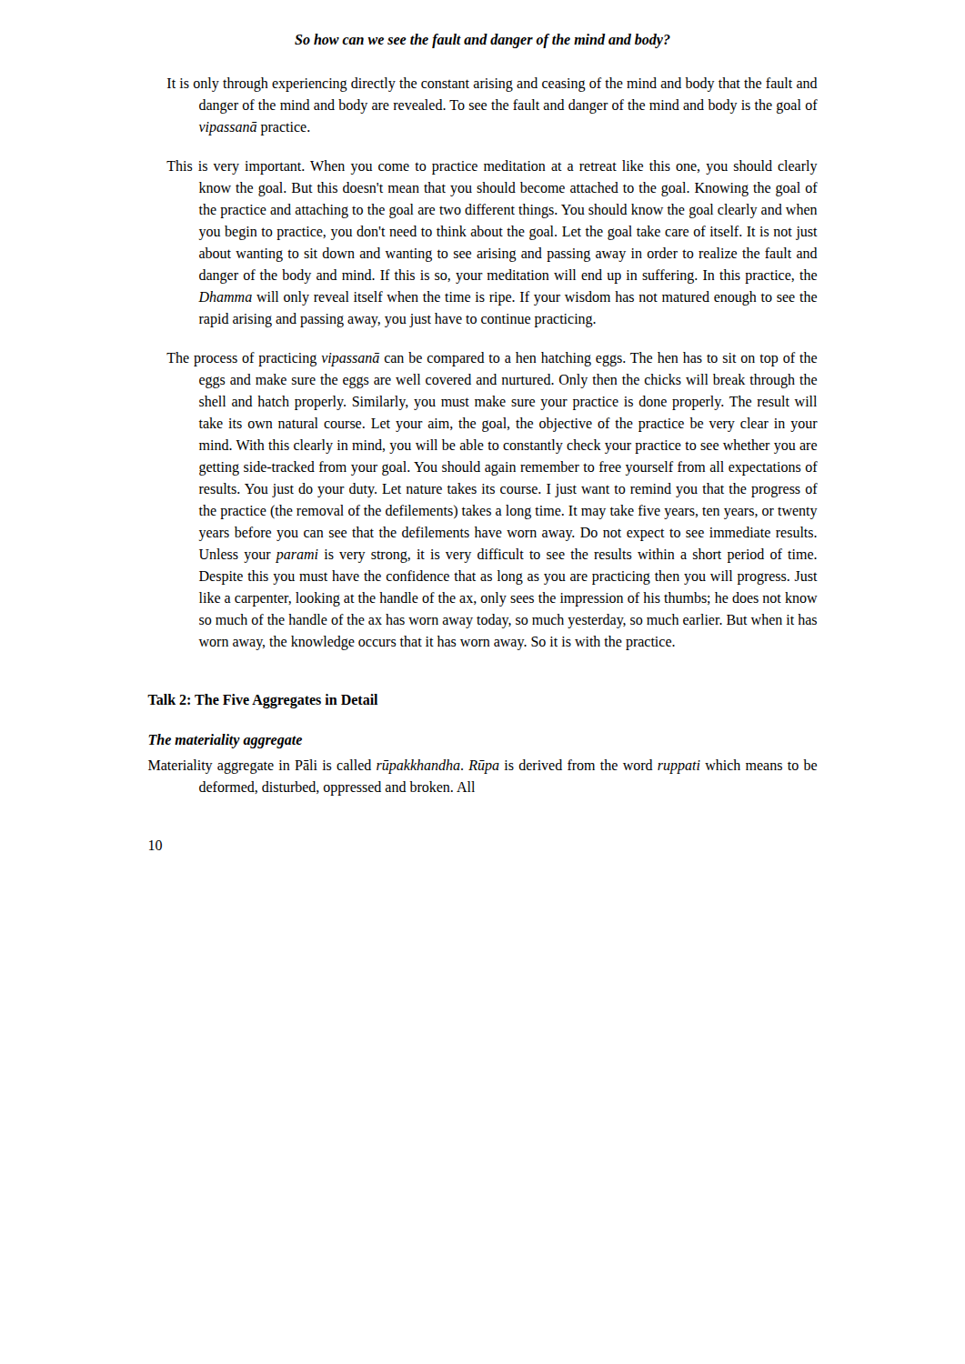So how can we see the fault and danger of the mind and body?
It is only through experiencing directly the constant arising and ceasing of the mind and body that the fault and danger of the mind and body are revealed. To see the fault and danger of the mind and body is the goal of vipassanā practice.
This is very important. When you come to practice meditation at a retreat like this one, you should clearly know the goal. But this doesn't mean that you should become attached to the goal. Knowing the goal of the practice and attaching to the goal are two different things. You should know the goal clearly and when you begin to practice, you don't need to think about the goal. Let the goal take care of itself. It is not just about wanting to sit down and wanting to see arising and passing away in order to realize the fault and danger of the body and mind. If this is so, your meditation will end up in suffering. In this practice, the Dhamma will only reveal itself when the time is ripe. If your wisdom has not matured enough to see the rapid arising and passing away, you just have to continue practicing.
The process of practicing vipassanā can be compared to a hen hatching eggs. The hen has to sit on top of the eggs and make sure the eggs are well covered and nurtured. Only then the chicks will break through the shell and hatch properly. Similarly, you must make sure your practice is done properly. The result will take its own natural course. Let your aim, the goal, the objective of the practice be very clear in your mind. With this clearly in mind, you will be able to constantly check your practice to see whether you are getting side-tracked from your goal. You should again remember to free yourself from all expectations of results. You just do your duty. Let nature takes its course. I just want to remind you that the progress of the practice (the removal of the defilements) takes a long time. It may take five years, ten years, or twenty years before you can see that the defilements have worn away. Do not expect to see immediate results. Unless your parami is very strong, it is very difficult to see the results within a short period of time. Despite this you must have the confidence that as long as you are practicing then you will progress. Just like a carpenter, looking at the handle of the ax, only sees the impression of his thumbs; he does not know so much of the handle of the ax has worn away today, so much yesterday, so much earlier. But when it has worn away, the knowledge occurs that it has worn away. So it is with the practice.
Talk 2: The Five Aggregates in Detail
The materiality aggregate
Materiality aggregate in Pāli is called rūpakkhandha. Rūpa is derived from the word ruppati which means to be deformed, disturbed, oppressed and broken. All
10